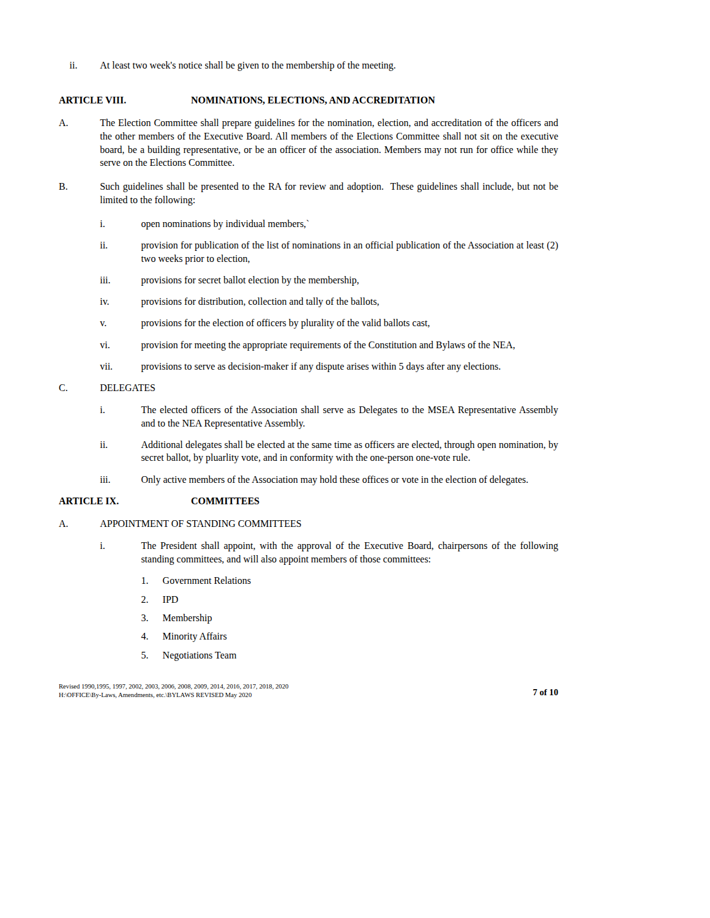ii.
At least two week's notice shall be given to the membership of the meeting.
ARTICLE VIII. NOMINATIONS, ELECTIONS, AND ACCREDITATION
A.
The Election Committee shall prepare guidelines for the nomination, election, and accreditation of the officers and the other members of the Executive Board. All members of the Elections Committee shall not sit on the executive board, be a building representative, or be an officer of the association. Members may not run for office while they serve on the Elections Committee.
B.
Such guidelines shall be presented to the RA for review and adoption. These guidelines shall include, but not be limited to the following:
i.
open nominations by individual members,`
ii.
provision for publication of the list of nominations in an official publication of the Association at least (2) two weeks prior to election,
iii.
provisions for secret ballot election by the membership,
iv.
provisions for distribution, collection and tally of the ballots,
v.
provisions for the election of officers by plurality of the valid ballots cast,
vi.
provision for meeting the appropriate requirements of the Constitution and Bylaws of the NEA,
vii.
provisions to serve as decision-maker if any dispute arises within 5 days after any elections.
C.
DELEGATES
i.
The elected officers of the Association shall serve as Delegates to the MSEA Representative Assembly and to the NEA Representative Assembly.
ii.
Additional delegates shall be elected at the same time as officers are elected, through open nomination, by secret ballot, by pluarlity vote, and in conformity with the one-person one-vote rule.
iii.
Only active members of the Association may hold these offices or vote in the election of delegates.
ARTICLE IX. COMMITTEES
A.
APPOINTMENT OF STANDING COMMITTEES
i.
The President shall appoint, with the approval of the Executive Board, chairpersons of the following standing committees, and will also appoint members of those committees:
1.
Government Relations
2.
IPD
3.
Membership
4.
Minority Affairs
5.
Negotiations Team
Revised 1990,1995, 1997, 2002, 2003, 2006, 2008, 2009, 2014, 2016, 2017, 2018, 2020
H:\OFFICE\By-Laws, Amendments, etc.\BYLAWS REVISED May 2020
7 of 10